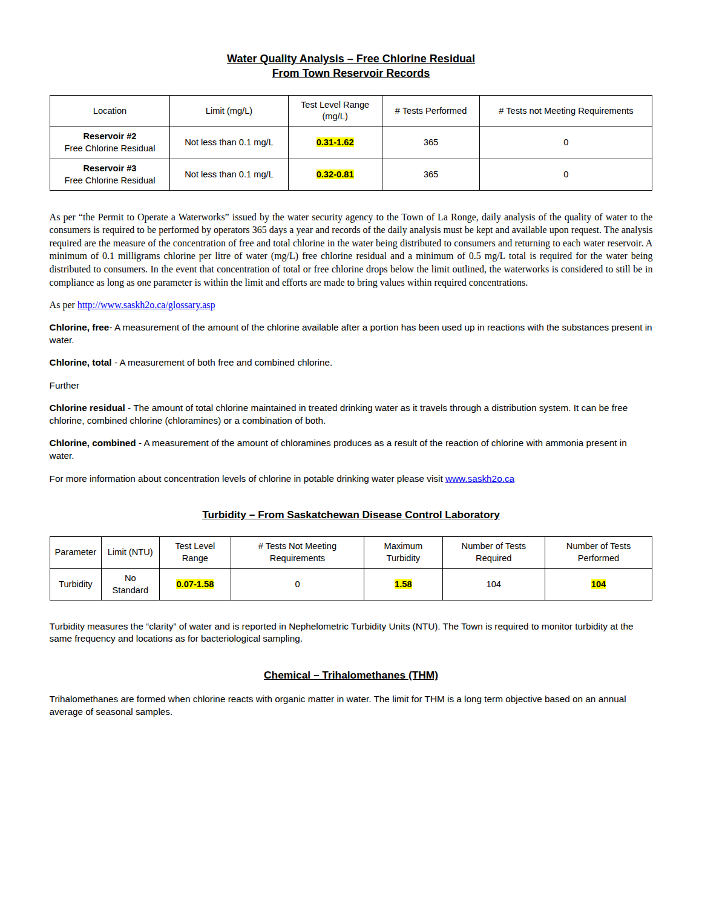Water Quality Analysis – Free Chlorine Residual
From Town Reservoir Records
| Location | Limit (mg/L) | Test Level Range (mg/L) | # Tests Performed | # Tests not Meeting Requirements |
| --- | --- | --- | --- | --- |
| Reservoir #2 Free Chlorine Residual | Not less than 0.1 mg/L | 0.31-1.62 | 365 | 0 |
| Reservoir #3 Free Chlorine Residual | Not less than 0.1 mg/L | 0.32-0.81 | 365 | 0 |
As per “the Permit to Operate a Waterworks” issued by the water security agency to the Town of La Ronge, daily analysis of the quality of water to the consumers is required to be performed by operators 365 days a year and records of the daily analysis must be kept and available upon request. The analysis required are the measure of the concentration of free and total chlorine in the water being distributed to consumers and returning to each water reservoir. A minimum of 0.1 milligrams chlorine per litre of water (mg/L) free chlorine residual and a minimum of 0.5 mg/L total is required for the water being distributed to consumers. In the event that concentration of total or free chlorine drops below the limit outlined, the waterworks is considered to still be in compliance as long as one parameter is within the limit and efforts are made to bring values within required concentrations.
As per http://www.saskh2o.ca/glossary.asp
Chlorine, free- A measurement of the amount of the chlorine available after a portion has been used up in reactions with the substances present in water.
Chlorine, total - A measurement of both free and combined chlorine.
Further
Chlorine residual - The amount of total chlorine maintained in treated drinking water as it travels through a distribution system. It can be free chlorine, combined chlorine (chloramines) or a combination of both.
Chlorine, combined - A measurement of the amount of chloramines produces as a result of the reaction of chlorine with ammonia present in water.
For more information about concentration levels of chlorine in potable drinking water please visit www.saskh2o.ca
Turbidity – From Saskatchewan Disease Control Laboratory
| Parameter | Limit (NTU) | Test Level Range | # Tests Not Meeting Requirements | Maximum Turbidity | Number of Tests Required | Number of Tests Performed |
| --- | --- | --- | --- | --- | --- | --- |
| Turbidity | No Standard | 0.07-1.58 | 0 | 1.58 | 104 | 104 |
Turbidity measures the “clarity” of water and is reported in Nephelometric Turbidity Units (NTU). The Town is required to monitor turbidity at the same frequency and locations as for bacteriological sampling.
Chemical – Trihalomethanes (THM)
Trihalomethanes are formed when chlorine reacts with organic matter in water. The limit for THM is a long term objective based on an annual average of seasonal samples.